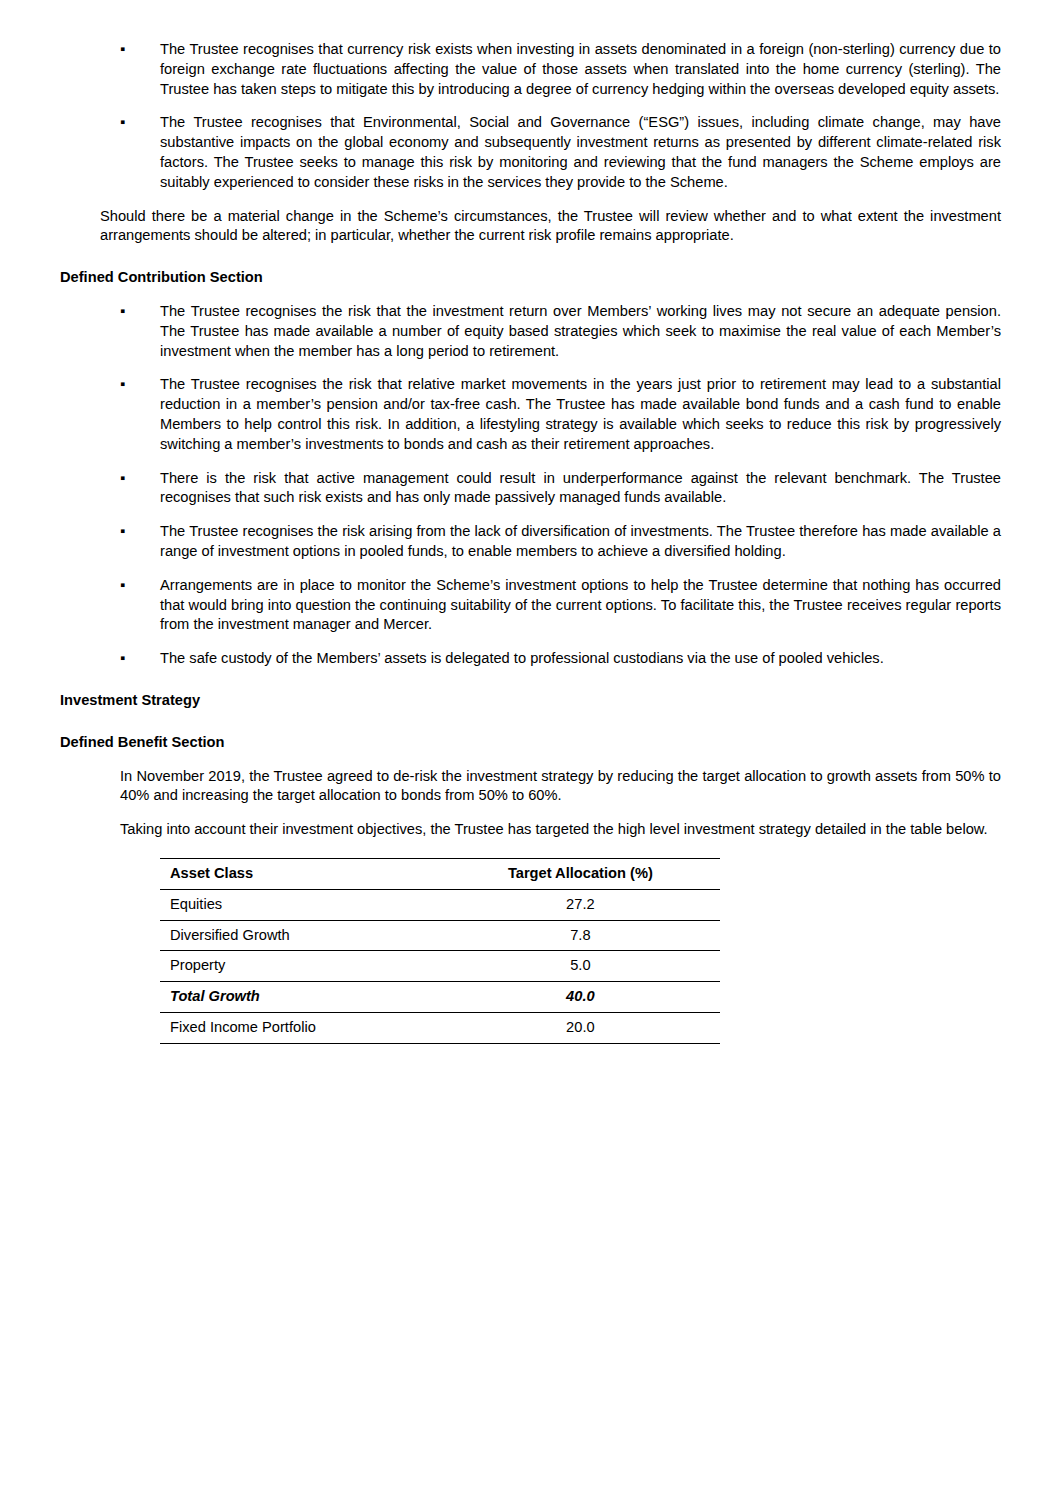The Trustee recognises that currency risk exists when investing in assets denominated in a foreign (non-sterling) currency due to foreign exchange rate fluctuations affecting the value of those assets when translated into the home currency (sterling). The Trustee has taken steps to mitigate this by introducing a degree of currency hedging within the overseas developed equity assets.
The Trustee recognises that Environmental, Social and Governance (“ESG”) issues, including climate change, may have substantive impacts on the global economy and subsequently investment returns as presented by different climate-related risk factors. The Trustee seeks to manage this risk by monitoring and reviewing that the fund managers the Scheme employs are suitably experienced to consider these risks in the services they provide to the Scheme.
Should there be a material change in the Scheme’s circumstances, the Trustee will review whether and to what extent the investment arrangements should be altered; in particular, whether the current risk profile remains appropriate.
Defined Contribution Section
The Trustee recognises the risk that the investment return over Members’ working lives may not secure an adequate pension. The Trustee has made available a number of equity based strategies which seek to maximise the real value of each Member’s investment when the member has a long period to retirement.
The Trustee recognises the risk that relative market movements in the years just prior to retirement may lead to a substantial reduction in a member’s pension and/or tax-free cash. The Trustee has made available bond funds and a cash fund to enable Members to help control this risk. In addition, a lifestyling strategy is available which seeks to reduce this risk by progressively switching a member’s investments to bonds and cash as their retirement approaches.
There is the risk that active management could result in underperformance against the relevant benchmark. The Trustee recognises that such risk exists and has only made passively managed funds available.
The Trustee recognises the risk arising from the lack of diversification of investments. The Trustee therefore has made available a range of investment options in pooled funds, to enable members to achieve a diversified holding.
Arrangements are in place to monitor the Scheme’s investment options to help the Trustee determine that nothing has occurred that would bring into question the continuing suitability of the current options. To facilitate this, the Trustee receives regular reports from the investment manager and Mercer.
The safe custody of the Members’ assets is delegated to professional custodians via the use of pooled vehicles.
Investment Strategy
Defined Benefit Section
In November 2019, the Trustee agreed to de-risk the investment strategy by reducing the target allocation to growth assets from 50% to 40% and increasing the target allocation to bonds from 50% to 60%.
Taking into account their investment objectives, the Trustee has targeted the high level investment strategy detailed in the table below.
| Asset Class | Target Allocation (%) |
| --- | --- |
| Equities | 27.2 |
| Diversified Growth | 7.8 |
| Property | 5.0 |
| Total Growth | 40.0 |
| Fixed Income Portfolio | 20.0 |